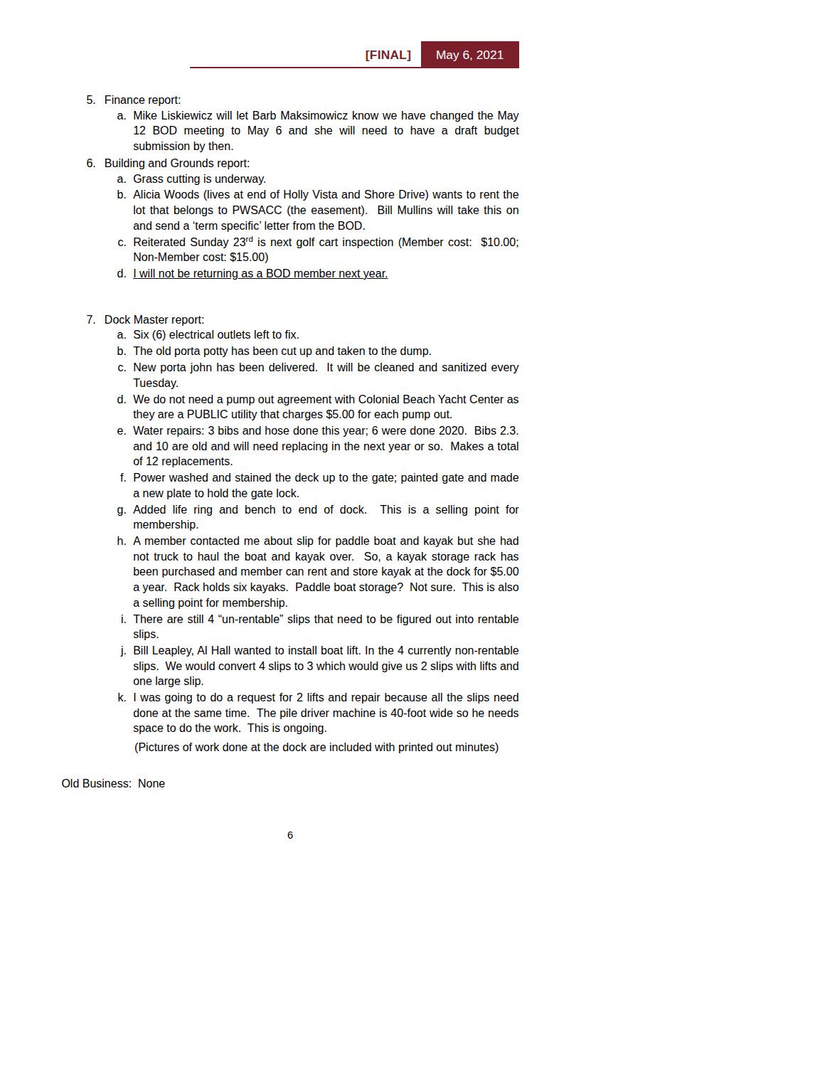[FINAL]
May 6, 2021
Finance report:
Mike Liskiewicz will let Barb Maksimowicz know we have changed the May 12 BOD meeting to May 6 and she will need to have a draft budget submission by then.
Building and Grounds report:
Grass cutting is underway.
Alicia Woods (lives at end of Holly Vista and Shore Drive) wants to rent the lot that belongs to PWSACC (the easement). Bill Mullins will take this on and send a ‘term specific’ letter from the BOD.
Reiterated Sunday 23rd is next golf cart inspection (Member cost: $10.00; Non-Member cost: $15.00)
I will not be returning as a BOD member next year.
Dock Master report:
Six (6) electrical outlets left to fix.
The old porta potty has been cut up and taken to the dump.
New porta john has been delivered. It will be cleaned and sanitized every Tuesday.
We do not need a pump out agreement with Colonial Beach Yacht Center as they are a PUBLIC utility that charges $5.00 for each pump out.
Water repairs: 3 bibs and hose done this year; 6 were done 2020. Bibs 2.3. and 10 are old and will need replacing in the next year or so. Makes a total of 12 replacements.
Power washed and stained the deck up to the gate; painted gate and made a new plate to hold the gate lock.
Added life ring and bench to end of dock. This is a selling point for membership.
A member contacted me about slip for paddle boat and kayak but she had not truck to haul the boat and kayak over. So, a kayak storage rack has been purchased and member can rent and store kayak at the dock for $5.00 a year. Rack holds six kayaks. Paddle boat storage? Not sure. This is also a selling point for membership.
There are still 4 “un-rentable” slips that need to be figured out into rentable slips.
Bill Leapley, Al Hall wanted to install boat lift. In the 4 currently non-rentable slips. We would convert 4 slips to 3 which would give us 2 slips with lifts and one large slip.
I was going to do a request for 2 lifts and repair because all the slips need done at the same time. The pile driver machine is 40-foot wide so he needs space to do the work. This is ongoing.
(Pictures of work done at the dock are included with printed out minutes)
Old Business: None
6